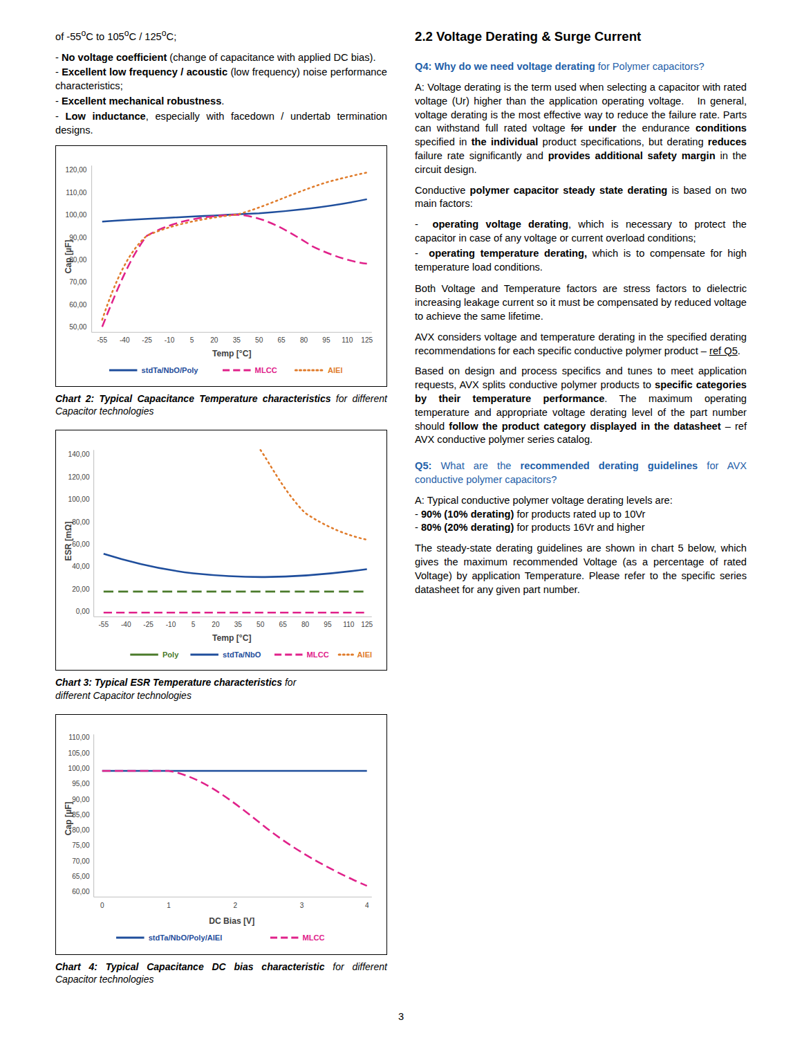of -55oC to 105oC / 125oC;
- No voltage coefficient (change of capacitance with applied DC bias).
- Excellent low frequency / acoustic (low frequency) noise performance characteristics;
- Excellent mechanical robustness.
- Low inductance, especially with facedown / undertab termination designs.
120,00 110,00 100,00 90,00 80,00 70,00 60,00 50,00 Cap [µF] -55 -40 -25 -10 5 20 35 50 65 80 95 110 125 Temp [°C] stdTa/NbO/Poly MLCC AlEl
Chart 2: Typical Capacitance Temperature characteristics for different Capacitor technologies
140,00 120,00 100,00 80,00 60,00 40,00 20,00 0,00 ESR [mΩ] -55 -40 -25 -10 5 20 35 50 65 80 95 110 125 Temp [°C] Poly stdTa/NbO MLCC AlEl
Chart 3: Typical ESR Temperature characteristics for
different Capacitor technologies
110,00 105,00 100,00 95,00 90,00 85,00 80,00 75,00 70,00 65,00 60,00 Cap [µF] 0 1 2 3 4 DC Bias [V] stdTa/NbO/Poly/AlEl MLCC
Chart 4: Typical Capacitance DC bias characteristic for different Capacitor technologies
2.2 Voltage Derating & Surge Current
Q4: Why do we need voltage derating for Polymer capacitors?
A: Voltage derating is the term used when selecting a capacitor with rated voltage (Ur) higher than the application operating voltage. In general, voltage derating is the most effective way to reduce the failure rate. Parts can withstand full rated voltage for under the endurance conditions specified in the individual product specifications, but derating reduces failure rate significantly and provides additional safety margin in the circuit design.
Conductive polymer capacitor steady state derating is based on two main factors:
- operating voltage derating, which is necessary to protect the capacitor in case of any voltage or current overload conditions;
- operating temperature derating, which is to compensate for high temperature load conditions.
Both Voltage and Temperature factors are stress factors to dielectric increasing leakage current so it must be compensated by reduced voltage to achieve the same lifetime.
AVX considers voltage and temperature derating in the specified derating recommendations for each specific conductive polymer product – ref Q5.
Based on design and process specifics and tunes to meet application requests, AVX splits conductive polymer products to specific categories by their temperature performance. The maximum operating temperature and appropriate voltage derating level of the part number should follow the product category displayed in the datasheet – ref AVX conductive polymer series catalog.
Q5: What are the recommended derating guidelines for AVX conductive polymer capacitors?
A: Typical conductive polymer voltage derating levels are:
- 90% (10% derating) for products rated up to 10Vr
- 80% (20% derating) for products 16Vr and higher
The steady-state derating guidelines are shown in chart 5 below, which gives the maximum recommended Voltage (as a percentage of rated Voltage) by application Temperature. Please refer to the specific series datasheet for any given part number.
3